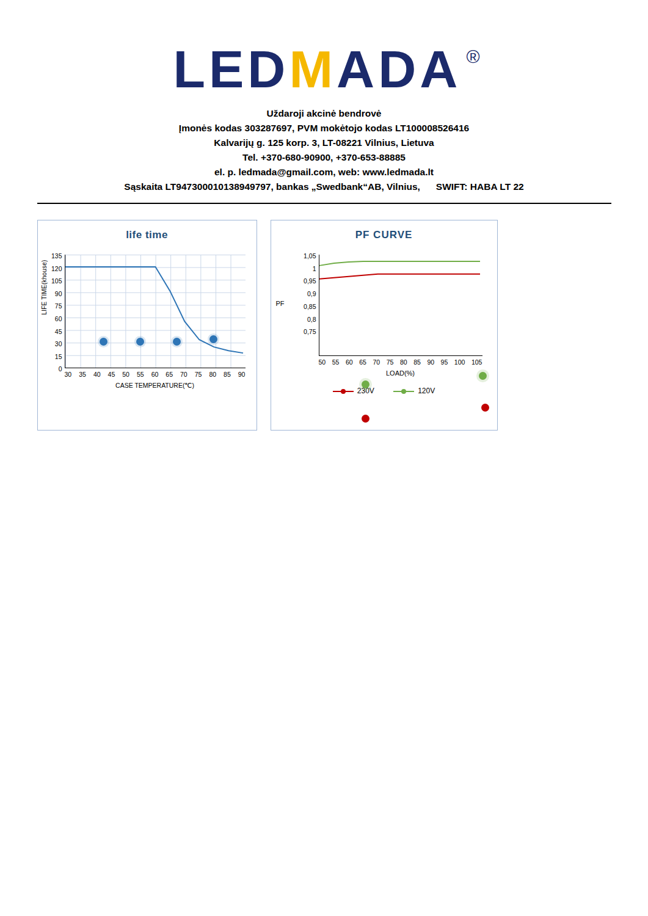LEDMADA®
Uždaroji akcinė bendrovė Įmonės kodas 303287697, PVM mokėtojo kodas LT100008526416 Kalvarijų g. 125 korp. 3, LT-08221 Vilnius, Lietuva Tel. +370-680-90900, +370-653-88885 el. p. ledmada@gmail.com, web: www.ledmada.lt Sąskaita LT947300010138949797, bankas „Swedbank“AB, Vilnius, SWIFT: HABA LT 22
life time
LIFE TIME(khouse)
135 120 105 90 75 60 45 30 15 0
3035404550 5560657075 808590
CASE TEMPERATURE(℃)
PF CURVE
PF
1,05 1 0,95 0,9 0,85 0,8 0,75
5055606570 7580859095 100105
LOAD(%)
230V 120V